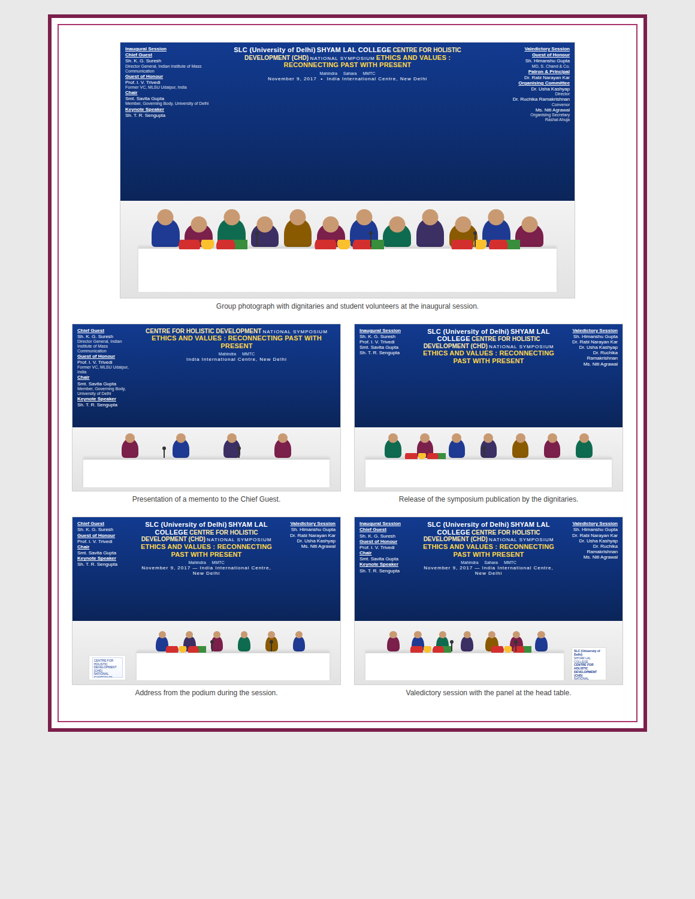SLC (University of Delhi), Shyam Lal College — Centre for Holistic Development (CHD) — National Symposium: Ethics and Values: Reconnecting Past with Present
Inaugural Session Chief Guest Sh. K. G. Suresh Director General, Indian Institute of Mass Communication Guest of Honour Prof. I. V. Trivedi Former VC, MLSU Udaipur, India Chair Smt. Savita Gupta Member, Governing Body, University of Delhi Keynote Speaker Sh. T. R. Sengupta
SLC (University of Delhi) SHYAM LAL COLLEGE CENTRE FOR HOLISTIC DEVELOPMENT (CHD) NATIONAL SYMPOSIUM ETHICS AND VALUES : RECONNECTING PAST WITH PRESENT
Mahindra Sahara MMTC
November 9, 2017 • India International Centre, New Delhi
Valedictory Session Guest of Honour Sh. Himanshu Gupta MD, S. Chand & Co. Patron & Principal Dr. Rabi Narayan Kar Organising Committee Dr. Usha Kashyap Director Dr. Ruchika Ramakrishnan Convenor Ms. Niti Agrawal Organising Secretary Rashal Ahuja
Group photograph with dignitaries and student volunteers at the inaugural session.
Chief Guest Sh. K. G. Suresh Director General, Indian Institute of Mass Communication Guest of Honour Prof. I. V. Trivedi Former VC, MLSU Udaipur, India Chair Smt. Savita Gupta Member, Governing Body, University of Delhi Keynote Speaker Sh. T. R. Sengupta
CENTRE FOR HOLISTIC DEVELOPMENT NATIONAL SYMPOSIUM ETHICS AND VALUES : RECONNECTING PAST WITH PRESENT
Mahindra MMTC
India International Centre, New Delhi
Presentation of a memento to the Chief Guest.
Inaugural Session Sh. K. G. Suresh Prof. I. V. Trivedi Smt. Savita Gupta Sh. T. R. Sengupta
SLC (University of Delhi) SHYAM LAL COLLEGE CENTRE FOR HOLISTIC DEVELOPMENT (CHD) NATIONAL SYMPOSIUM ETHICS AND VALUES : RECONNECTING PAST WITH PRESENT
Valedictory Session Sh. Himanshu Gupta Dr. Rabi Narayan Kar Dr. Usha Kashyap Dr. Ruchika Ramakrishnan Ms. Niti Agrawal
Release of the symposium publication by the dignitaries.
Chief Guest Sh. K. G. Suresh Guest of Honour Prof. I. V. Trivedi Chair Smt. Savita Gupta Keynote Speaker Sh. T. R. Sengupta
SLC (University of Delhi) SHYAM LAL COLLEGE CENTRE FOR HOLISTIC DEVELOPMENT (CHD) NATIONAL SYMPOSIUM ETHICS AND VALUES : RECONNECTING PAST WITH PRESENT
Mahindra MMTC
November 9, 2017 — India International Centre, New Delhi
Valedictory Session Sh. Himanshu Gupta Dr. Rabi Narayan Kar Dr. Usha Kashyap Ms. Niti Agrawal
CENTRE FOR HOLISTIC DEVELOPMENT (CHD)
NATIONAL SYMPOSIUM
ETHICS AND VALUES: RECONNECTING PAST WITH PRESENT
Address from the podium during the session.
Inaugural Session Chief Guest Sh. K. G. Suresh Guest of Honour Prof. I. V. Trivedi Chair Smt. Savita Gupta Keynote Speaker Sh. T. R. Sengupta
SLC (University of Delhi) SHYAM LAL COLLEGE CENTRE FOR HOLISTIC DEVELOPMENT (CHD) NATIONAL SYMPOSIUM ETHICS AND VALUES : RECONNECTING PAST WITH PRESENT
Mahindra Sahara MMTC
November 9, 2017 — India International Centre, New Delhi
Valedictory Session Sh. Himanshu Gupta Dr. Rabi Narayan Kar Dr. Usha Kashyap Dr. Ruchika Ramakrishnan Ms. Niti Agrawal
SLC (University of Delhi)
SHYAM LAL COLLEGE
CENTRE FOR HOLISTIC DEVELOPMENT (CHD)
NATIONAL SYMPOSIUM
ETHICS AND VALUES: RECONNECTING PAST WITH PRESENT
November 9, 2017
Valedictory session with the panel at the head table.